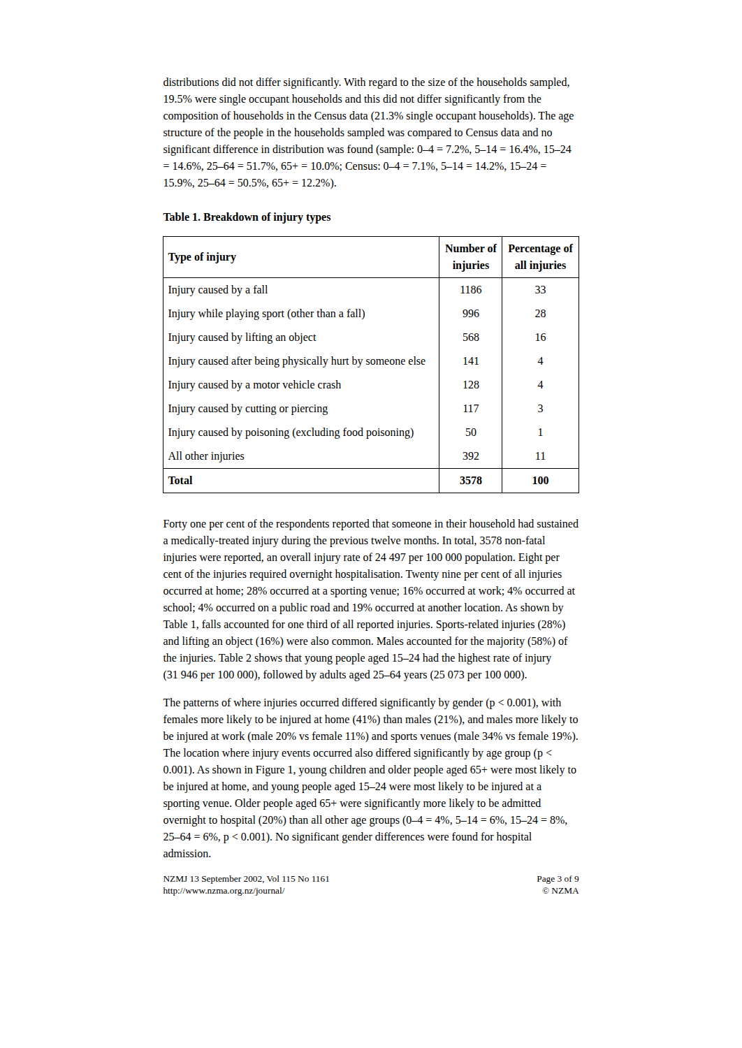distributions did not differ significantly. With regard to the size of the households sampled, 19.5% were single occupant households and this did not differ significantly from the composition of households in the Census data (21.3% single occupant households). The age structure of the people in the households sampled was compared to Census data and no significant difference in distribution was found (sample: 0–4 = 7.2%, 5–14 = 16.4%, 15–24 = 14.6%, 25–64 = 51.7%, 65+ = 10.0%; Census: 0–4 = 7.1%, 5–14 = 14.2%, 15–24 = 15.9%, 25–64 = 50.5%, 65+ = 12.2%).
Table 1. Breakdown of injury types
| Type of injury | Number of injuries | Percentage of all injuries |
| --- | --- | --- |
| Injury caused by a fall | 1186 | 33 |
| Injury while playing sport (other than a fall) | 996 | 28 |
| Injury caused by lifting an object | 568 | 16 |
| Injury caused after being physically hurt by someone else | 141 | 4 |
| Injury caused by a motor vehicle crash | 128 | 4 |
| Injury caused by cutting or piercing | 117 | 3 |
| Injury caused by poisoning (excluding food poisoning) | 50 | 1 |
| All other injuries | 392 | 11 |
| Total | 3578 | 100 |
Forty one per cent of the respondents reported that someone in their household had sustained a medically-treated injury during the previous twelve months. In total, 3578 non-fatal injuries were reported, an overall injury rate of 24 497 per 100 000 population. Eight per cent of the injuries required overnight hospitalisation. Twenty nine per cent of all injuries occurred at home; 28% occurred at a sporting venue; 16% occurred at work; 4% occurred at school; 4% occurred on a public road and 19% occurred at another location. As shown by Table 1, falls accounted for one third of all reported injuries. Sports-related injuries (28%) and lifting an object (16%) were also common. Males accounted for the majority (58%) of the injuries. Table 2 shows that young people aged 15–24 had the highest rate of injury (31 946 per 100 000), followed by adults aged 25–64 years (25 073 per 100 000).
The patterns of where injuries occurred differed significantly by gender (p < 0.001), with females more likely to be injured at home (41%) than males (21%), and males more likely to be injured at work (male 20% vs female 11%) and sports venues (male 34% vs female 19%). The location where injury events occurred also differed significantly by age group (p < 0.001). As shown in Figure 1, young children and older people aged 65+ were most likely to be injured at home, and young people aged 15–24 were most likely to be injured at a sporting venue. Older people aged 65+ were significantly more likely to be admitted overnight to hospital (20%) than all other age groups (0–4 = 4%, 5–14 = 6%, 15–24 = 8%, 25–64 = 6%, p < 0.001). No significant gender differences were found for hospital admission.
NZMJ 13 September 2002, Vol 115 No 1161
http://www.nzma.org.nz/journal/
Page 3 of 9
© NZMA